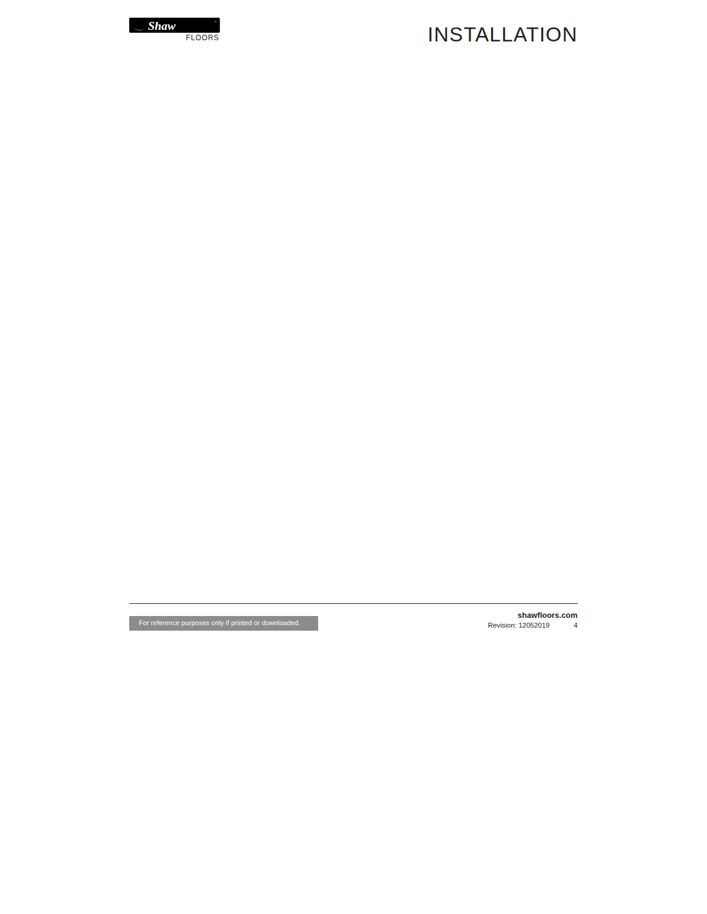Shaw ® FLOORS
INSTALLATION
For reference purposes only if printed or downloaded.
shawfloors.com
Revision: 12052019 4